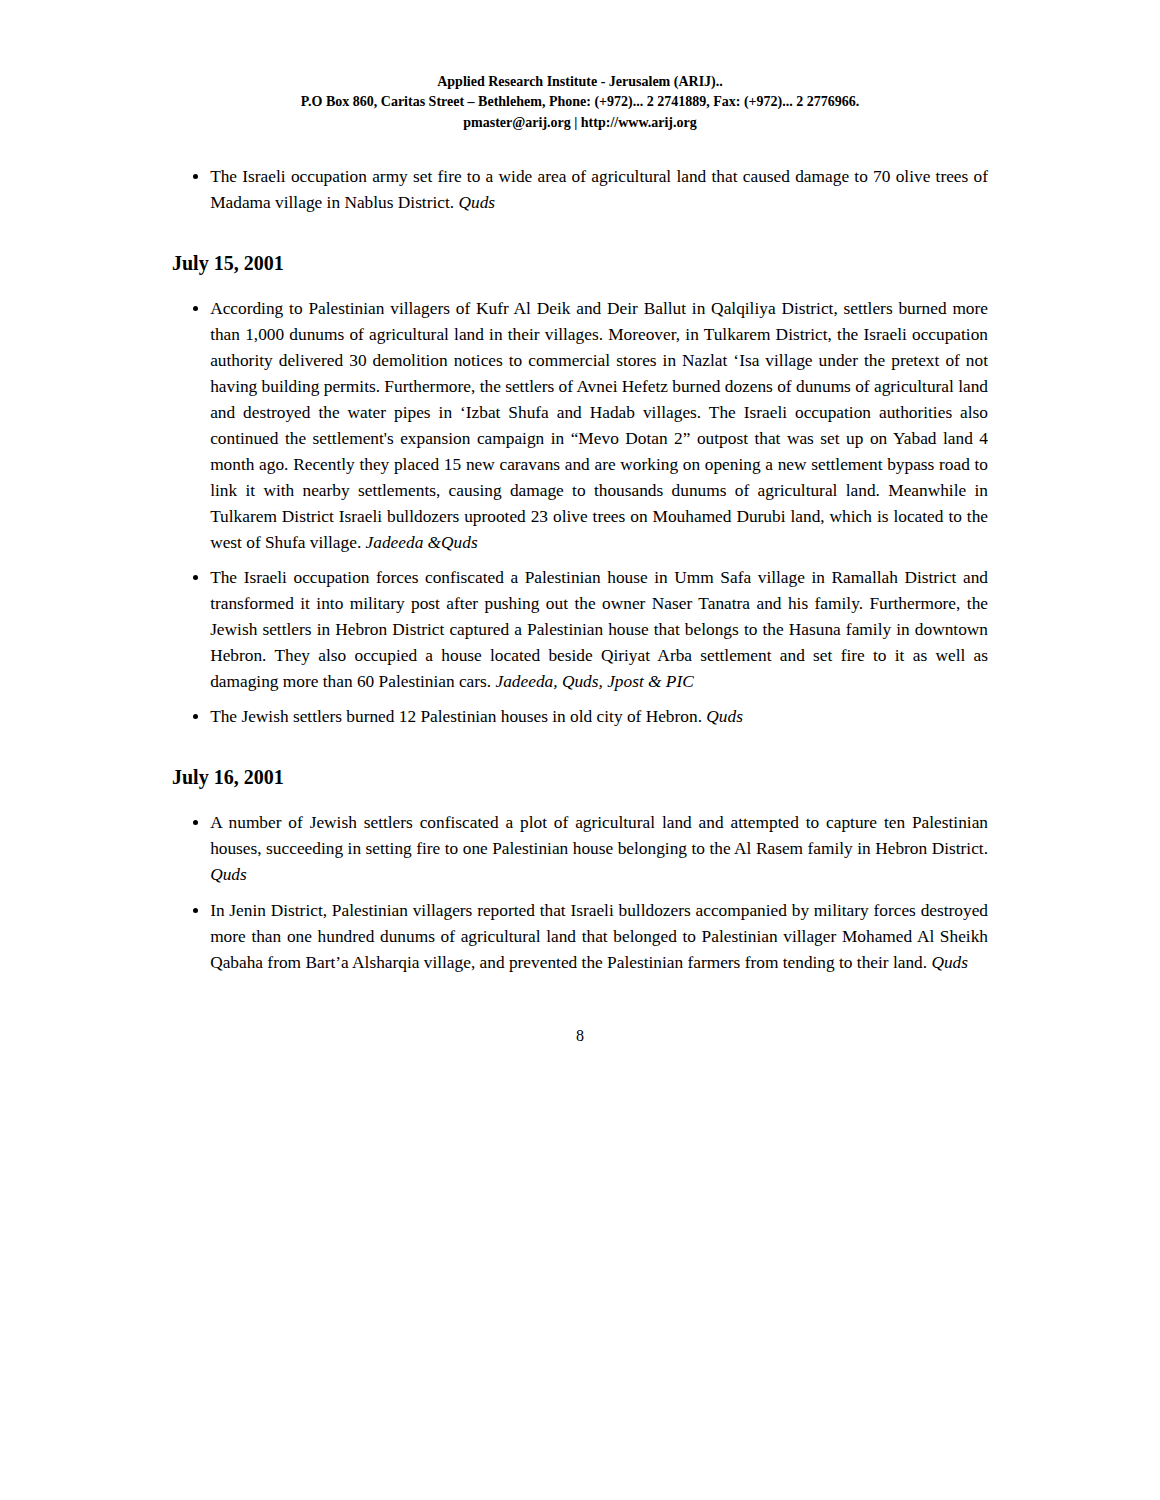Applied Research Institute - Jerusalem (ARIJ)..
P.O Box 860, Caritas Street – Bethlehem, Phone: (+972)... 2 2741889, Fax: (+972)... 2 2776966.
pmaster@arij.org | http://www.arij.org
The Israeli occupation army set fire to a wide area of agricultural land that caused damage to 70 olive trees of Madama village in Nablus District. Quds
July 15, 2001
According to Palestinian villagers of Kufr Al Deik and Deir Ballut in Qalqiliya District, settlers burned more than 1,000 dunums of agricultural land in their villages. Moreover, in Tulkarem District, the Israeli occupation authority delivered 30 demolition notices to commercial stores in Nazlat ‘Isa village under the pretext of not having building permits. Furthermore, the settlers of Avnei Hefetz burned dozens of dunums of agricultural land and destroyed the water pipes in ‘Izbat Shufa and Hadab villages. The Israeli occupation authorities also continued the settlement's expansion campaign in “Mevo Dotan 2” outpost that was set up on Yabad land 4 month ago. Recently they placed 15 new caravans and are working on opening a new settlement bypass road to link it with nearby settlements, causing damage to thousands dunums of agricultural land. Meanwhile in Tulkarem District Israeli bulldozers uprooted 23 olive trees on Mouhamed Durubi land, which is located to the west of Shufa village. Jadeeda &Quds
The Israeli occupation forces confiscated a Palestinian house in Umm Safa village in Ramallah District and transformed it into military post after pushing out the owner Naser Tanatra and his family. Furthermore, the Jewish settlers in Hebron District captured a Palestinian house that belongs to the Hasuna family in downtown Hebron. They also occupied a house located beside Qiriyat Arba settlement and set fire to it as well as damaging more than 60 Palestinian cars. Jadeeda, Quds, Jpost & PIC
The Jewish settlers burned 12 Palestinian houses in old city of Hebron. Quds
July 16, 2001
A number of Jewish settlers confiscated a plot of agricultural land and attempted to capture ten Palestinian houses, succeeding in setting fire to one Palestinian house belonging to the Al Rasem family in Hebron District. Quds
In Jenin District, Palestinian villagers reported that Israeli bulldozers accompanied by military forces destroyed more than one hundred dunums of agricultural land that belonged to Palestinian villager Mohamed Al Sheikh Qabaha from Bart’a Alsharqia village, and prevented the Palestinian farmers from tending to their land. Quds
8